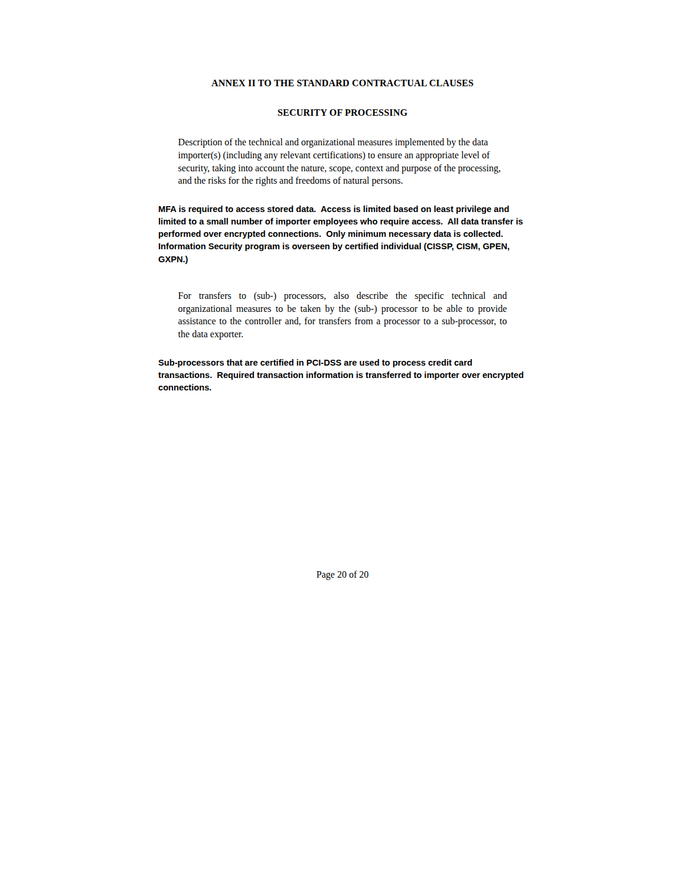Annex II to the Standard Contractual Clauses
Security of Processing
Description of the technical and organizational measures implemented by the data importer(s) (including any relevant certifications) to ensure an appropriate level of security, taking into account the nature, scope, context and purpose of the processing, and the risks for the rights and freedoms of natural persons.
MFA is required to access stored data. Access is limited based on least privilege and limited to a small number of importer employees who require access. All data transfer is performed over encrypted connections. Only minimum necessary data is collected. Information Security program is overseen by certified individual (CISSP, CISM, GPEN, GXPN.)
For transfers to (sub-) processors, also describe the specific technical and organizational measures to be taken by the (sub-) processor to be able to provide assistance to the controller and, for transfers from a processor to a sub-processor, to the data exporter.
Sub-processors that are certified in PCI-DSS are used to process credit card transactions. Required transaction information is transferred to importer over encrypted connections.
Page 20 of 20